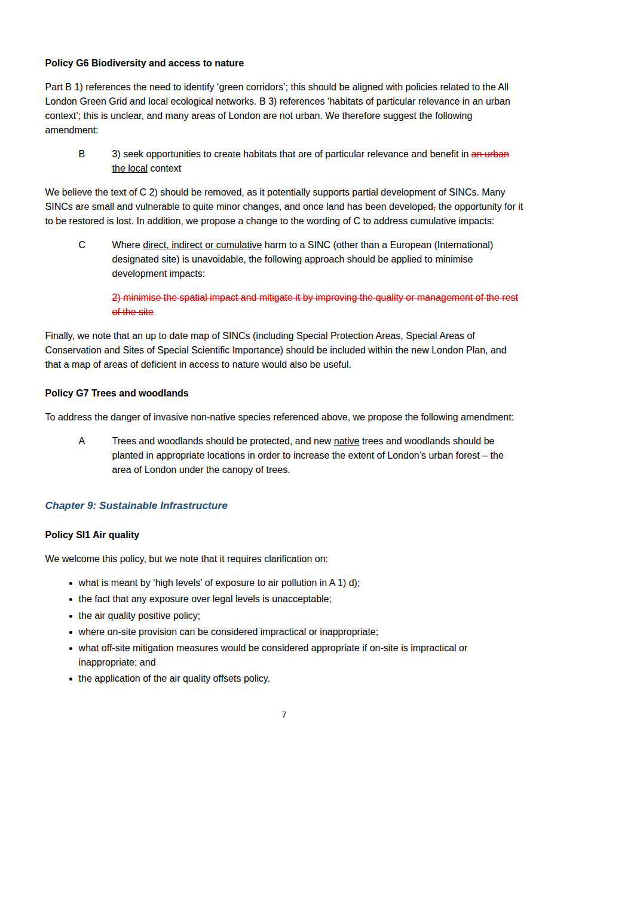Policy G6 Biodiversity and access to nature
Part B 1) references the need to identify ‘green corridors’; this should be aligned with policies related to the All London Green Grid and local ecological networks. B 3) references ‘habitats of particular relevance in an urban context’; this is unclear, and many areas of London are not urban. We therefore suggest the following amendment:
B
3) seek opportunities to create habitats that are of particular relevance and benefit in an urban the local context
We believe the text of C 2) should be removed, as it potentially supports partial development of SINCs. Many SINCs are small and vulnerable to quite minor changes, and once land has been developed, the opportunity for it to be restored is lost. In addition, we propose a change to the wording of C to address cumulative impacts:
C
Where direct, indirect or cumulative harm to a SINC (other than a European (International) designated site) is unavoidable, the following approach should be applied to minimise development impacts:
2) minimise the spatial impact and mitigate it by improving the quality or management of the rest of the site
Finally, we note that an up to date map of SINCs (including Special Protection Areas, Special Areas of Conservation and Sites of Special Scientific Importance) should be included within the new London Plan, and that a map of areas of deficient in access to nature would also be useful.
Policy G7 Trees and woodlands
To address the danger of invasive non-native species referenced above, we propose the following amendment:
A
Trees and woodlands should be protected, and new native trees and woodlands should be planted in appropriate locations in order to increase the extent of London’s urban forest – the area of London under the canopy of trees.
Chapter 9: Sustainable Infrastructure
Policy SI1 Air quality
We welcome this policy, but we note that it requires clarification on:
what is meant by ‘high levels’ of exposure to air pollution in A 1) d);
the fact that any exposure over legal levels is unacceptable;
the air quality positive policy;
where on-site provision can be considered impractical or inappropriate;
what off-site mitigation measures would be considered appropriate if on-site is impractical or inappropriate; and
the application of the air quality offsets policy.
7